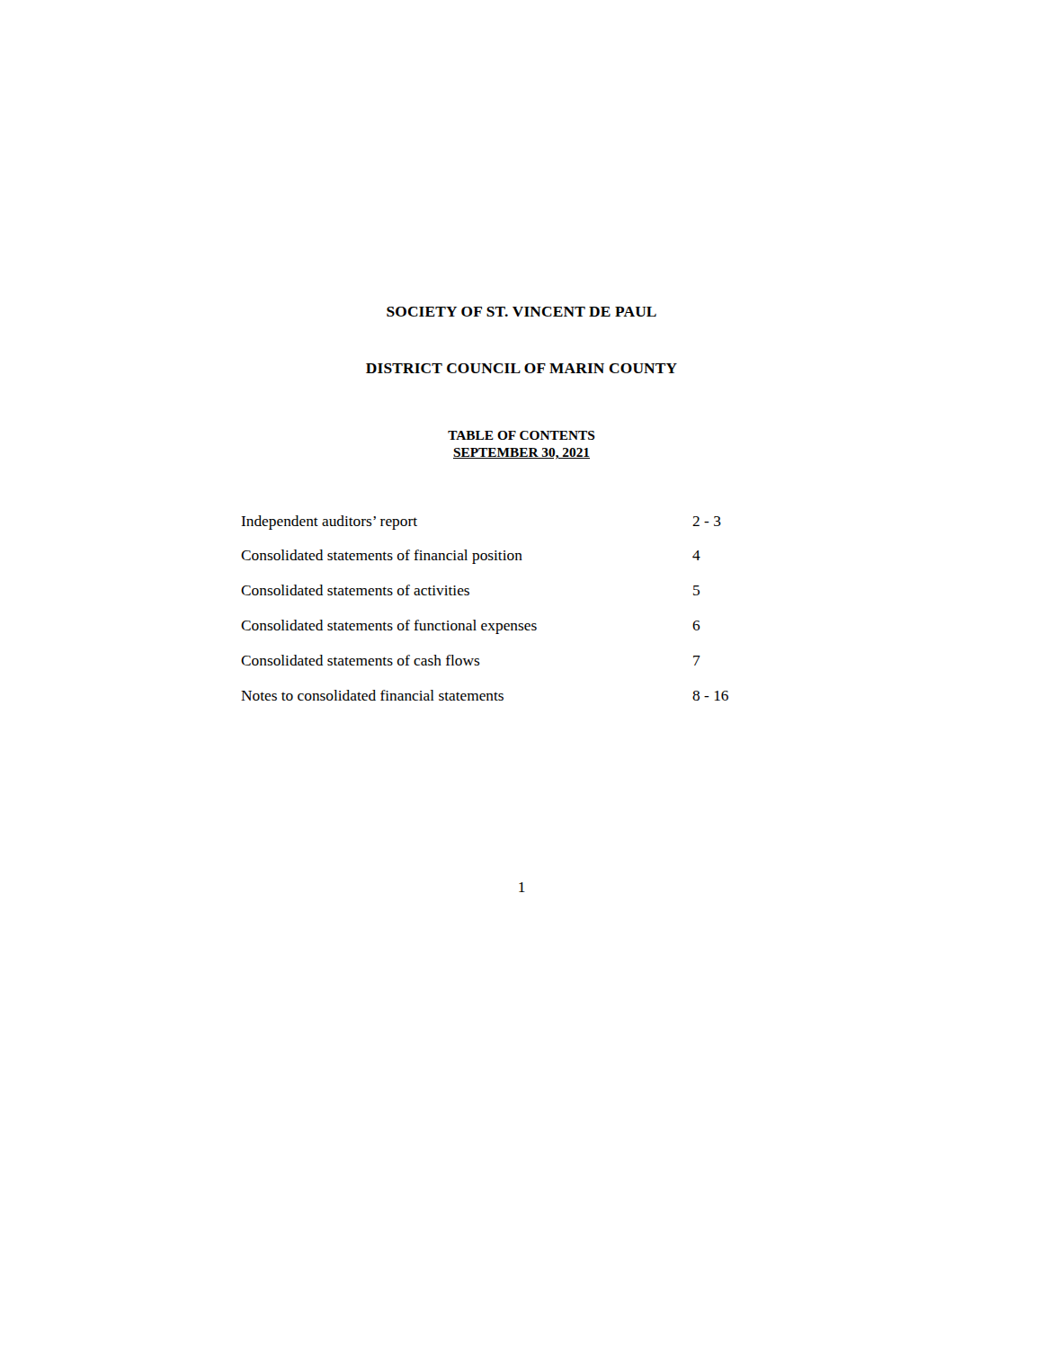SOCIETY OF ST. VINCENT DE PAUL
DISTRICT COUNCIL OF MARIN COUNTY
TABLE OF CONTENTS
SEPTEMBER 30, 2021
| Independent auditors’ report | 2 - 3 |
| Consolidated statements of financial position | 4 |
| Consolidated statements of activities | 5 |
| Consolidated statements of functional expenses | 6 |
| Consolidated statements of cash flows | 7 |
| Notes to consolidated financial statements | 8 - 16 |
1